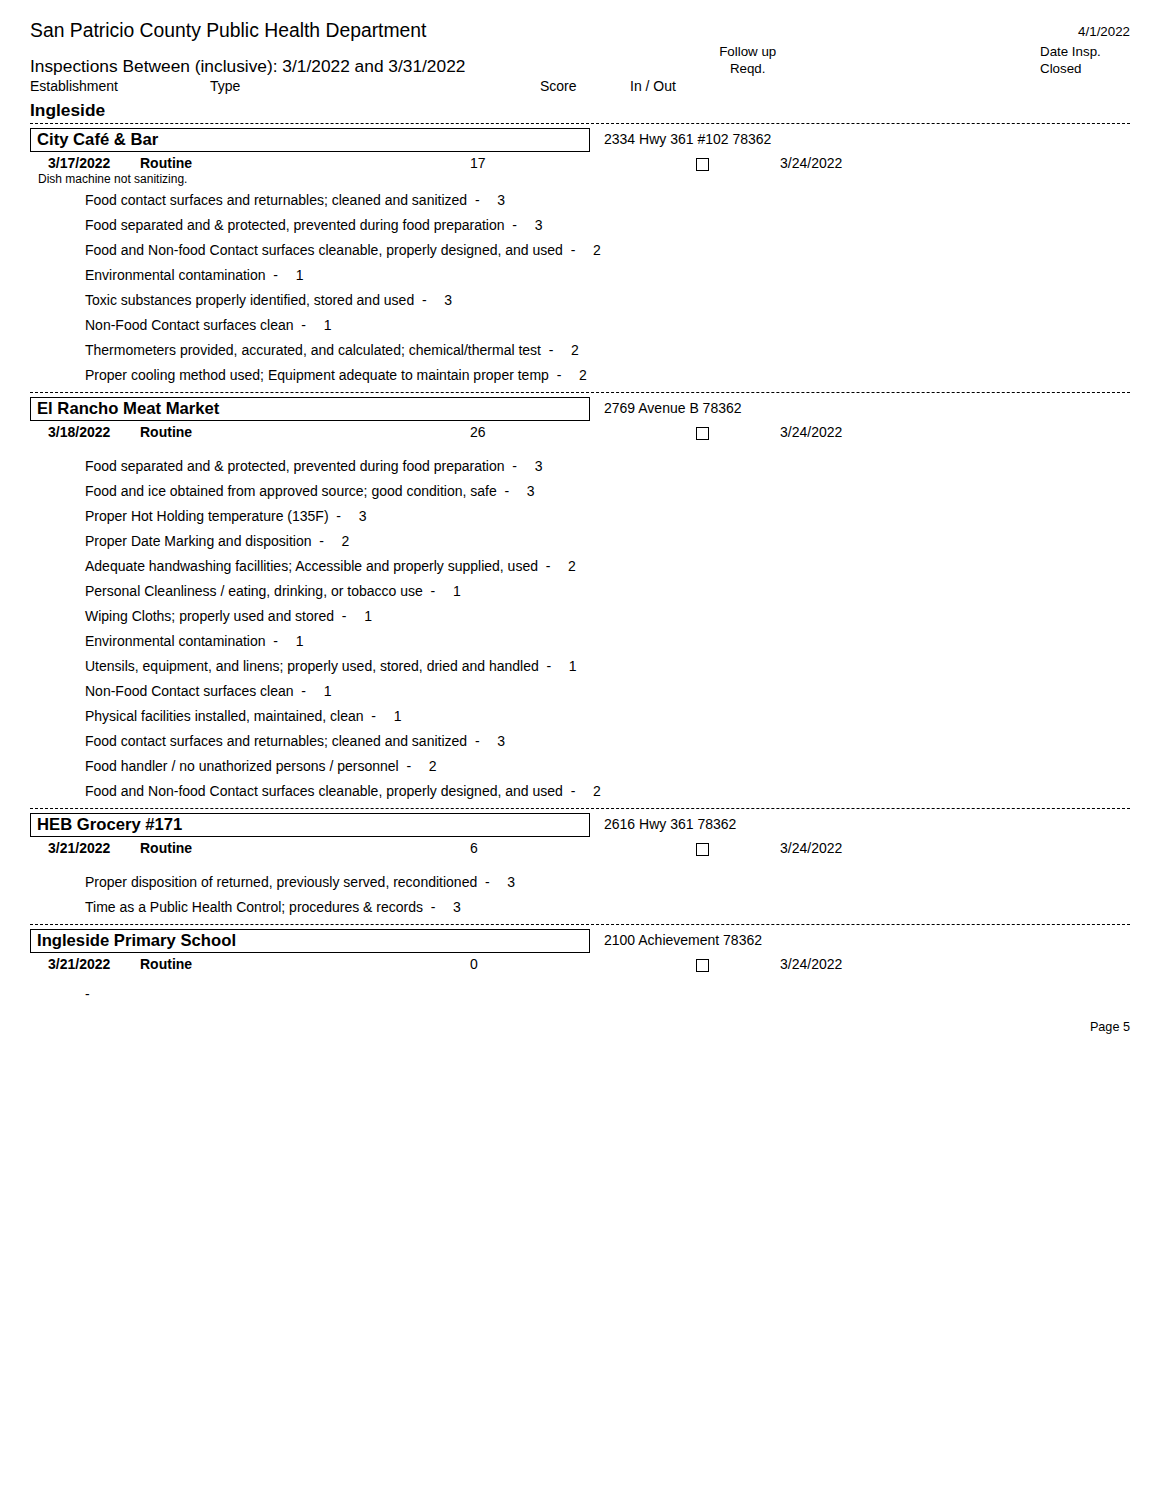San Patricio County Public Health Department
4/1/2022
Inspections Between (inclusive): 3/1/2022 and 3/31/2022
Follow up
Reqd.
Date Insp.
Closed
Establishment
Type
Score
In / Out
Ingleside
City Café & Bar
2334 Hwy 361 #102 78362
3/17/2022
Routine
17
3/24/2022
Dish machine not sanitizing.
Food contact surfaces and returnables; cleaned and sanitized - 3
Food separated and & protected, prevented during food preparation - 3
Food and Non-food Contact surfaces cleanable, properly designed, and used - 2
Environmental contamination - 1
Toxic substances properly identified, stored and used - 3
Non-Food Contact surfaces clean - 1
Thermometers provided, accurated, and calculated; chemical/thermal test - 2
Proper cooling method used; Equipment adequate to maintain proper temp - 2
El Rancho Meat Market
2769 Avenue B 78362
3/18/2022
Routine
26
3/24/2022
Food separated and & protected, prevented during food preparation - 3
Food and ice obtained from approved source; good condition, safe - 3
Proper Hot Holding temperature (135F) - 3
Proper Date Marking and disposition - 2
Adequate handwashing facillities; Accessible and properly supplied, used - 2
Personal Cleanliness / eating, drinking, or tobacco use - 1
Wiping Cloths; properly used and stored - 1
Environmental contamination - 1
Utensils, equipment, and linens; properly used, stored, dried and handled - 1
Non-Food Contact surfaces clean - 1
Physical facilities installed, maintained, clean - 1
Food contact surfaces and returnables; cleaned and sanitized - 3
Food handler / no unathorized persons / personnel - 2
Food and Non-food Contact surfaces cleanable, properly designed, and used - 2
HEB Grocery #171
2616 Hwy 361 78362
3/21/2022
Routine
6
3/24/2022
Proper disposition of returned, previously served, reconditioned - 3
Time as a Public Health Control; procedures & records - 3
Ingleside Primary School
2100 Achievement 78362
3/21/2022
Routine
0
3/24/2022
-
Page 5